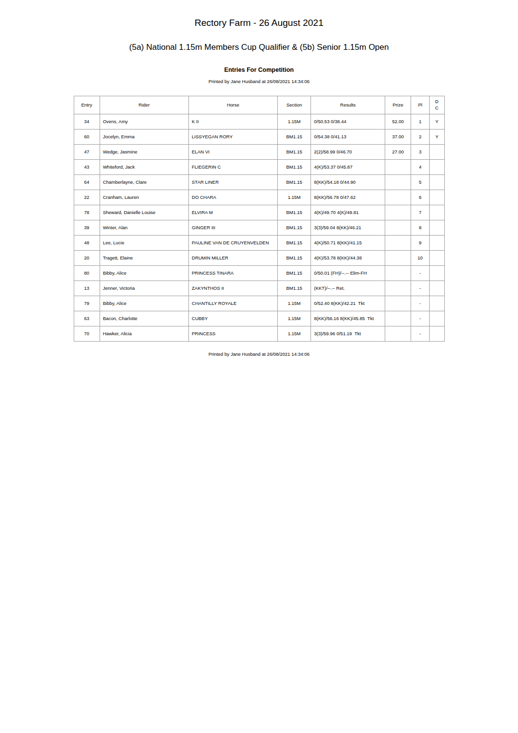Rectory Farm - 26 August 2021
(5a) National 1.15m Members Cup Qualifier & (5b) Senior 1.15m Open
Entries For Competition
Printed by Jane Husband at 26/08/2021 14:34:06
| Entry | Rider | Horse | Section | Results | Prize | Pl | D C |
| --- | --- | --- | --- | --- | --- | --- | --- |
| 34 | Ovens, Amy | K II | 1.15M | 0/50.53 0/38.44 | 52.00 | 1 | Y |
| 60 | Jocelyn, Emma | LISSYEGAN RORY | BM1.15 | 0/54.38 0/41.13 | 37.00 | 2 | Y |
| 47 | Wedge, Jasmine | ELAN VI | BM1.15 | 2(2)/58.99 0/46.70 | 27.00 | 3 | |
| 43 | Whiteford, Jack | FLIEGERIN C | BM1.15 | 4(K)/53.37 0/45.87 | | 4 | |
| 64 | Chamberlayne, Clare | STAR LINER | BM1.15 | 8(KK)/54.18 0/44.90 | | 5 | |
| 22 | Cranham, Lauren | DO CHARA | 1.15M | 8(KK)/56.78 0/47.62 | | 6 | |
| 78 | Sheward, Danielle Louise | ELVIRA M | BM1.15 | 4(K)/49.70 4(K)/49.81 | | 7 | |
| 39 | Winter, Alan | GINGER III | BM1.15 | 3(3)/59.04 8(KK)/46.21 | | 8 | |
| 48 | Lee, Lucie | PAULINE VAN DE CRUYENVELDEN | BM1.15 | 4(K)/50.71 8(KK)/41.15 | | 9 | |
| 20 | Tragett, Elaine | DRUMIN MILLER | BM1.15 | 4(K)/53.78 8(KK)/44.38 | | 10 | |
| 80 | Bibby, Alice | PRINCESS TINARA | BM1.15 | 0/50.01 (FH)/--.-- Elim-FH | | - | |
| 13 | Jenner, Victoria | ZAKYNTHOS II | BM1.15 | (KKT)/--.-- Ret. | | - | |
| 79 | Bibby, Alice | CHANTILLY ROYALE | 1.15M | 0/52.40 8(KK)/42.21 Tkt | | - | |
| 63 | Bacon, Charlotte | CUBBY | 1.15M | 8(KK)/56.16 8(KK)/45.85 Tkt | | - | |
| 70 | Hawker, Alicia | PRINCESS | 1.15M | 3(3)/59.96 0/51.19 Tkt | | - | |
Printed by Jane Husband at 26/08/2021 14:34:06